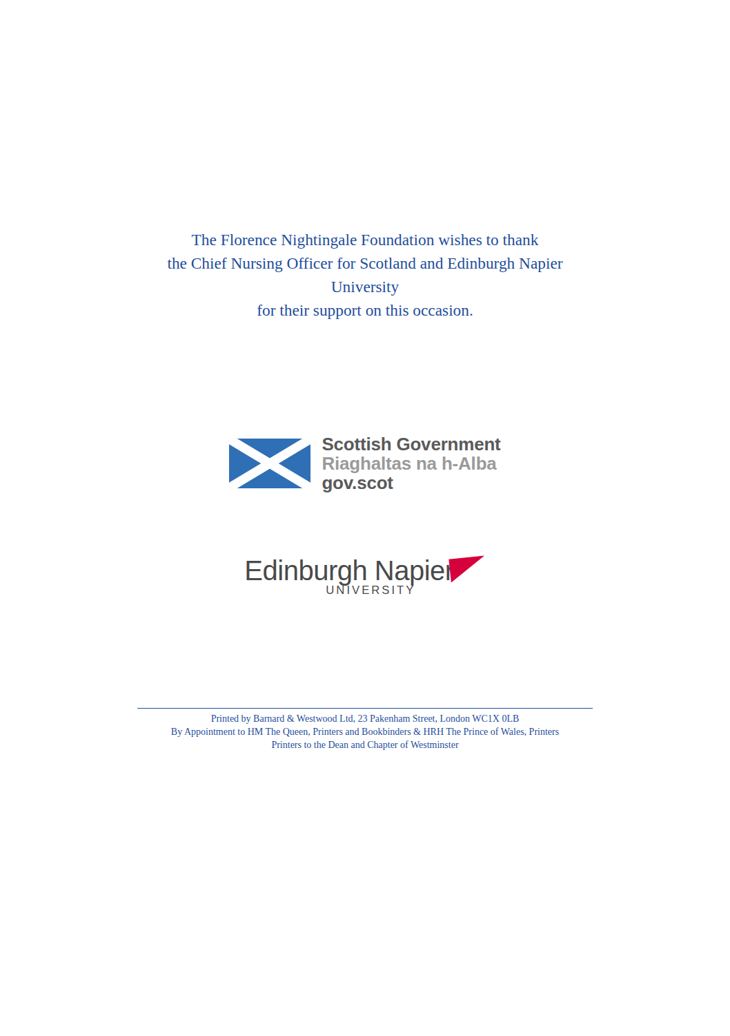The Florence Nightingale Foundation wishes to thank
the Chief Nursing Officer for Scotland and Edinburgh Napier University
for their support on this occasion.
Scottish Government
Riaghaltas na h-Alba
gov.scot
Edinburgh Napier
UNIVERSITY
Printed by Barnard & Westwood Ltd, 23 Pakenham Street, London WC1X 0LB
By Appointment to HM The Queen, Printers and Bookbinders & HRH The Prince of Wales, Printers
Printers to the Dean and Chapter of Westminster